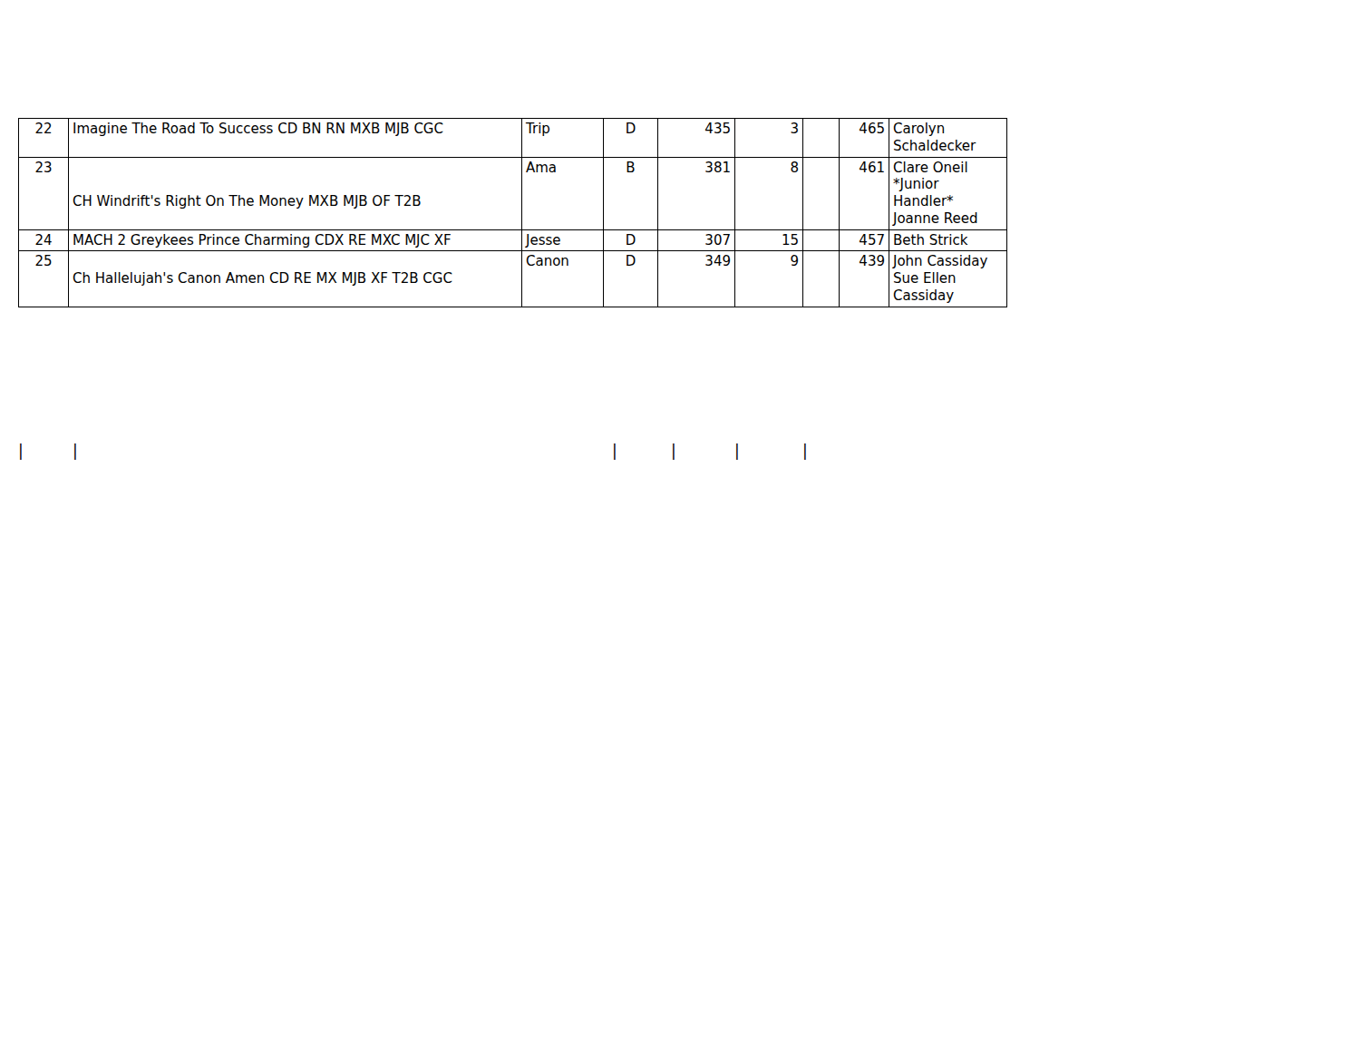| 22 | Imagine The Road To Success CD BN RN MXB MJB CGC | Trip | D | 435 | 3 | | 465 | Carolyn Schaldecker |
| 23 | CH Windrift's Right On The Money MXB MJB OF T2B | Ama | B | 381 | 8 | | 461 | Clare Oneil *Junior Handler* Joanne Reed |
| 24 | MACH 2 Greykees Prince Charming CDX RE MXC MJC XF | Jesse | D | 307 | 15 | | 457 | Beth Strick |
| 25 | Ch Hallelujah's Canon Amen CD RE MX MJB XF T2B CGC | Canon | D | 349 | 9 | | 439 | John Cassiday Sue Ellen Cassiday |
| | | | | |